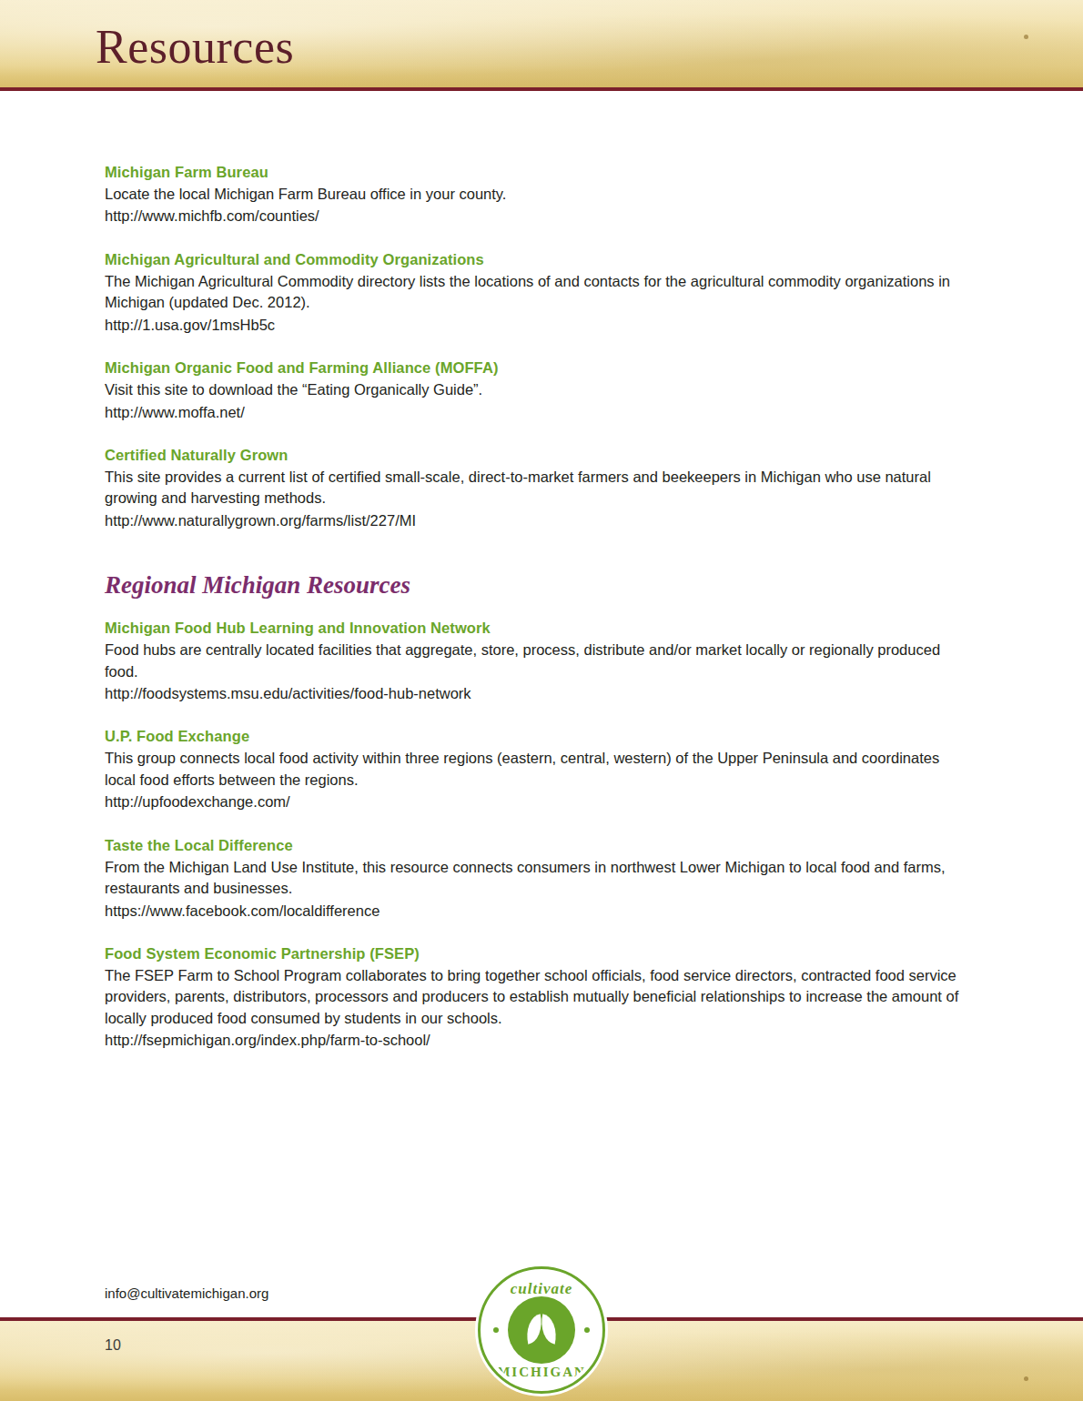Resources
Michigan Farm Bureau
Locate the local Michigan Farm Bureau office in your county.
http://www.michfb.com/counties/
Michigan Agricultural and Commodity Organizations
The Michigan Agricultural Commodity directory lists the locations of and contacts for the agricultural commodity organizations in Michigan (updated Dec. 2012).
http://1.usa.gov/1msHb5c
Michigan Organic Food and Farming Alliance (MOFFA)
Visit this site to download the “Eating Organically Guide”.
http://www.moffa.net/
Certified Naturally Grown
This site provides a current list of certified small-scale, direct-to-market farmers and beekeepers in Michigan who use natural growing and harvesting methods.
http://www.naturallygrown.org/farms/list/227/MI
Regional Michigan Resources
Michigan Food Hub Learning and Innovation Network
Food hubs are centrally located facilities that aggregate, store, process, distribute and/or market locally or regionally produced food.
http://foodsystems.msu.edu/activities/food-hub-network
U.P. Food Exchange
This group connects local food activity within three regions (eastern, central, western) of the Upper Penin­sula and coordinates local food efforts between the regions.
http://upfoodexchange.com/
Taste the Local Difference
From the Michigan Land Use Institute, this resource connects consumers in northwest Lower Michigan to local food and farms, restaurants and businesses.
https://www.facebook.com/localdifference
Food System Economic Partnership (FSEP)
The FSEP Farm to School Program collaborates to bring together school officials, food service directors, contracted food service providers, parents, distributors, processors and producers to establish mutually beneficial relationships to increase the amount of locally produced food consumed by students in our schools.
http://fsepmichigan.org/index.php/farm-to-school/
info@cultivatemichigan.org
10
cultivate
MICHIGAN